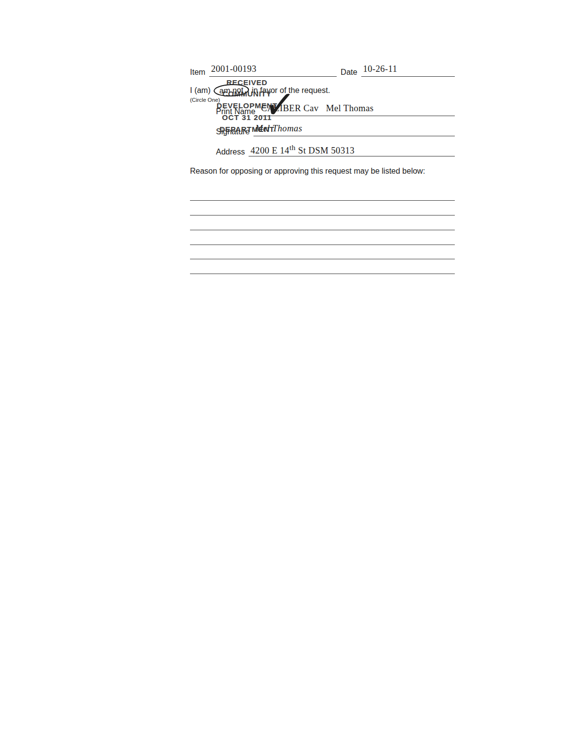Item 2001-00193 Date 10-26-11
I (am) am not in favor of the request.
(Circle One)
Print Name CALIBER Cav Mel Thomas
Signature Mel Thomas
Address 4200 E 14th St DSM 50313
Reason for opposing or approving this request may be listed below:
RECEIVED
COMMUNITY DEVELOPMENT
OCT 31 2011
DEPARTMENT
✓